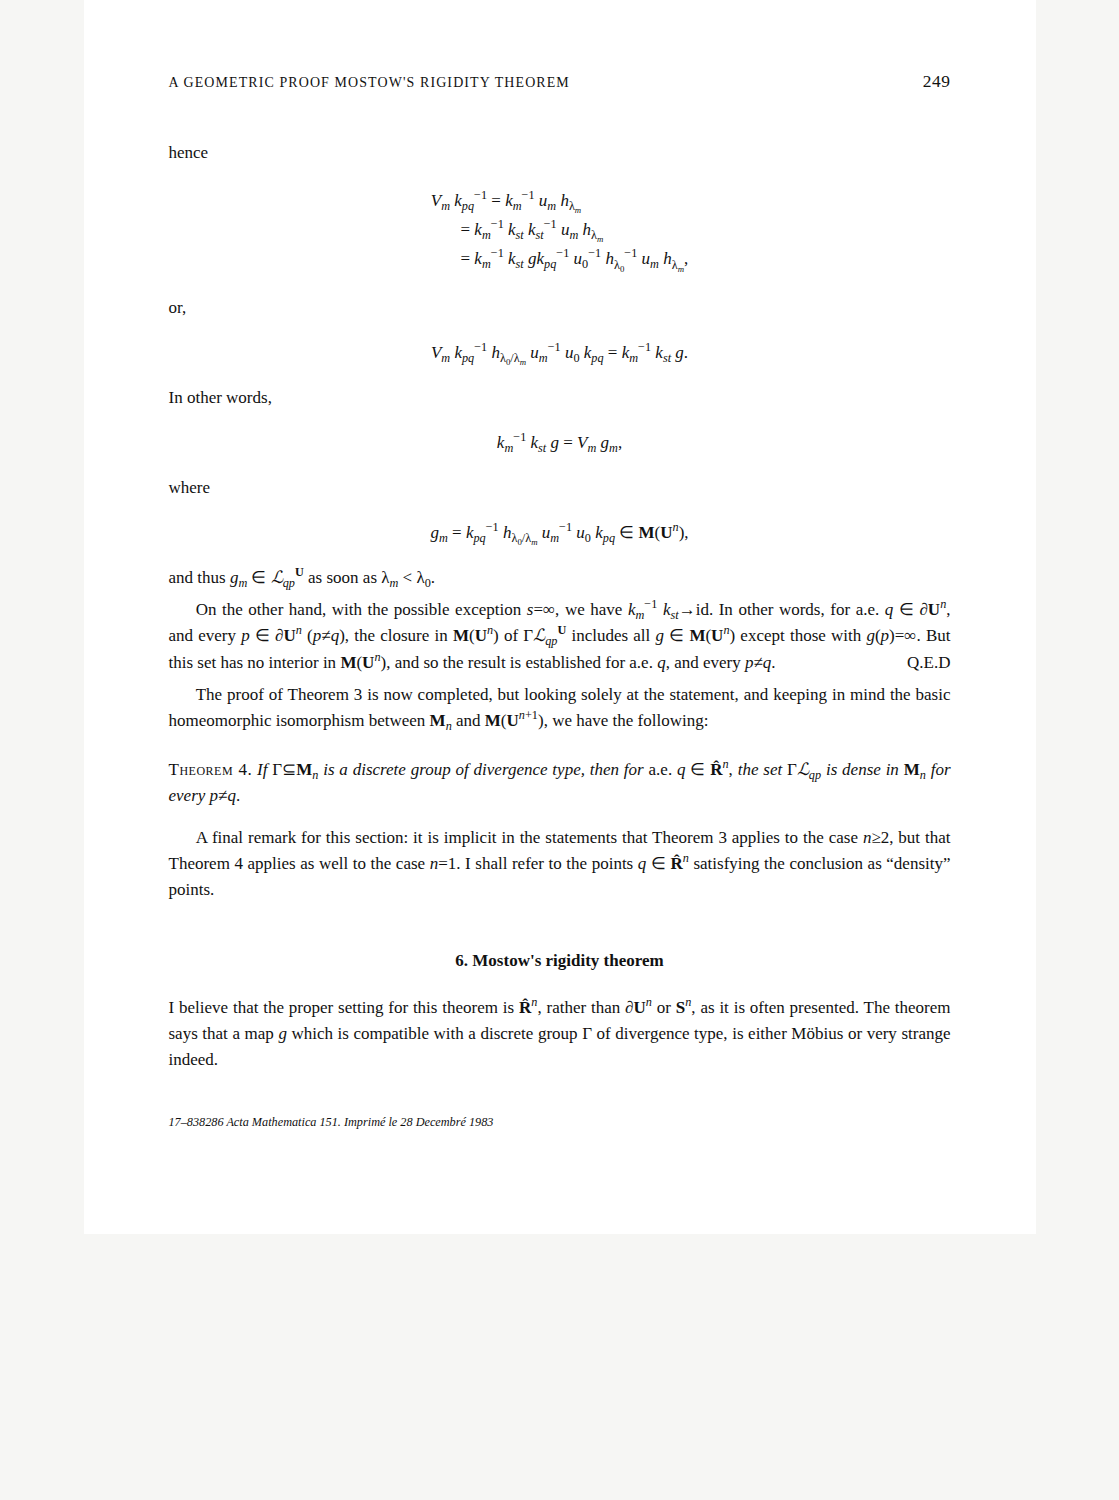A geometric proof Mostow's rigidity theorem 249
hence
Vm kpq−1 = km−1 um hλm = km−1 kst kst−1 um hλm = km−1 kst gkpq−1 u0−1 hλ0−1 um hλm,
or,
Vm kpq−1 hλ0/λm um−1 u0 kpq = km−1 kst g.
In other words,
km−1 kst g = Vm gm,
where
gm = kpq−1 hλ0/λm um−1 u0 kpq ∈ M(Un),
and thus gm ∈ ℒqpU as soon as λm < λ0.
On the other hand, with the possible exception s=∞, we have km−1 kst→id. In other words, for a.e. q ∈ ∂Un, and every p ∈ ∂Un (p≠q), the closure in M(Un) of ΓℒqpU includes all g ∈ M(Un) except those with g(p)=∞. But this set has no interior in M(Un), and so the result is established for a.e. q, and every p≠q. Q.E.D
The proof of Theorem 3 is now completed, but looking solely at the statement, and keeping in mind the basic homeomorphic isomorphism between Mn and M(Un+1), we have the following:
Theorem 4. If Γ⊆Mn is a discrete group of divergence type, then for a.e. q ∈ R̂n, the set Γℒqp is dense in Mn for every p≠q.
A final remark for this section: it is implicit in the statements that Theorem 3 applies to the case n≥2, but that Theorem 4 applies as well to the case n=1. I shall refer to the points q ∈ R̂n satisfying the conclusion as “density” points.
6. Mostow's rigidity theorem
I believe that the proper setting for this theorem is R̂n, rather than ∂Un or Sn, as it is often presented. The theorem says that a map g which is compatible with a discrete group Γ of divergence type, is either Möbius or very strange indeed.
17–838286 Acta Mathematica 151. Imprimé le 28 Decembré 1983